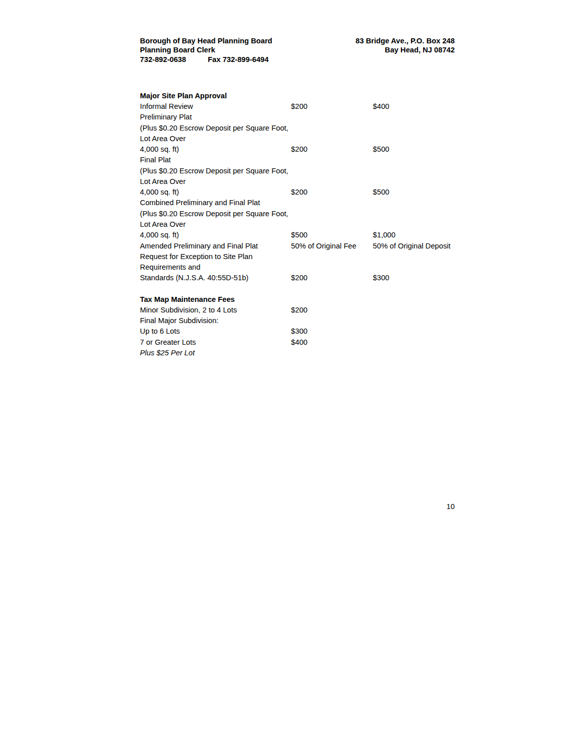| Borough of Bay Head Planning Board | 83 Bridge Ave., P.O. Box 248 |
| Planning Board Clerk | Bay Head, NJ 08742 |
| 732-892-0638 Fax 732-899-6494 | |
| Major Site Plan Approval | | |
| Informal Review | $200 | $400 |
| Preliminary Plat | | |
| (Plus $0.20 Escrow Deposit per Square Foot, Lot Area Over | | |
| 4,000 sq. ft) | $200 | $500 |
| Final Plat | | |
| (Plus $0.20 Escrow Deposit per Square Foot, Lot Area Over | | |
| 4,000 sq. ft) | $200 | $500 |
| Combined Preliminary and Final Plat | | |
| (Plus $0.20 Escrow Deposit per Square Foot, Lot Area Over | | |
| 4,000 sq. ft) | $500 | $1,000 |
| Amended Preliminary and Final Plat | 50% of Original Fee | 50% of Original Deposit |
| Request for Exception to Site Plan Requirements and | | |
| Standards (N.J.S.A. 40:55D-51b) | $200 | $300 |
| Tax Map Maintenance Fees | | |
| Minor Subdivision, 2 to 4 Lots | $200 | |
| Final Major Subdivision: | | |
| Up to 6 Lots | $300 | |
| 7 or Greater Lots | $400 | |
| Plus $25 Per Lot | | |
10